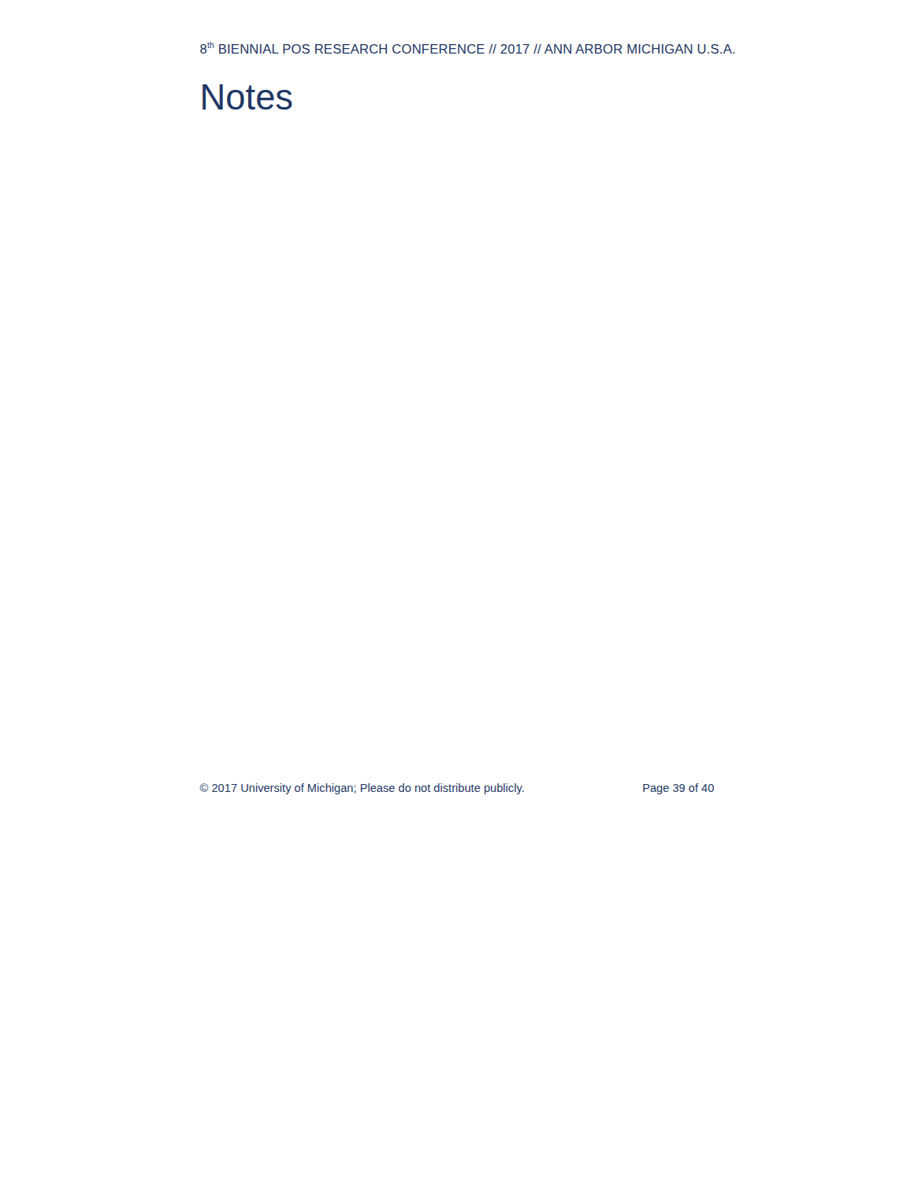8th BIENNIAL POS RESEARCH CONFERENCE // 2017 // ANN ARBOR MICHIGAN U.S.A.
Notes
© 2017 University of Michigan; Please do not distribute publicly. Page 39 of 40